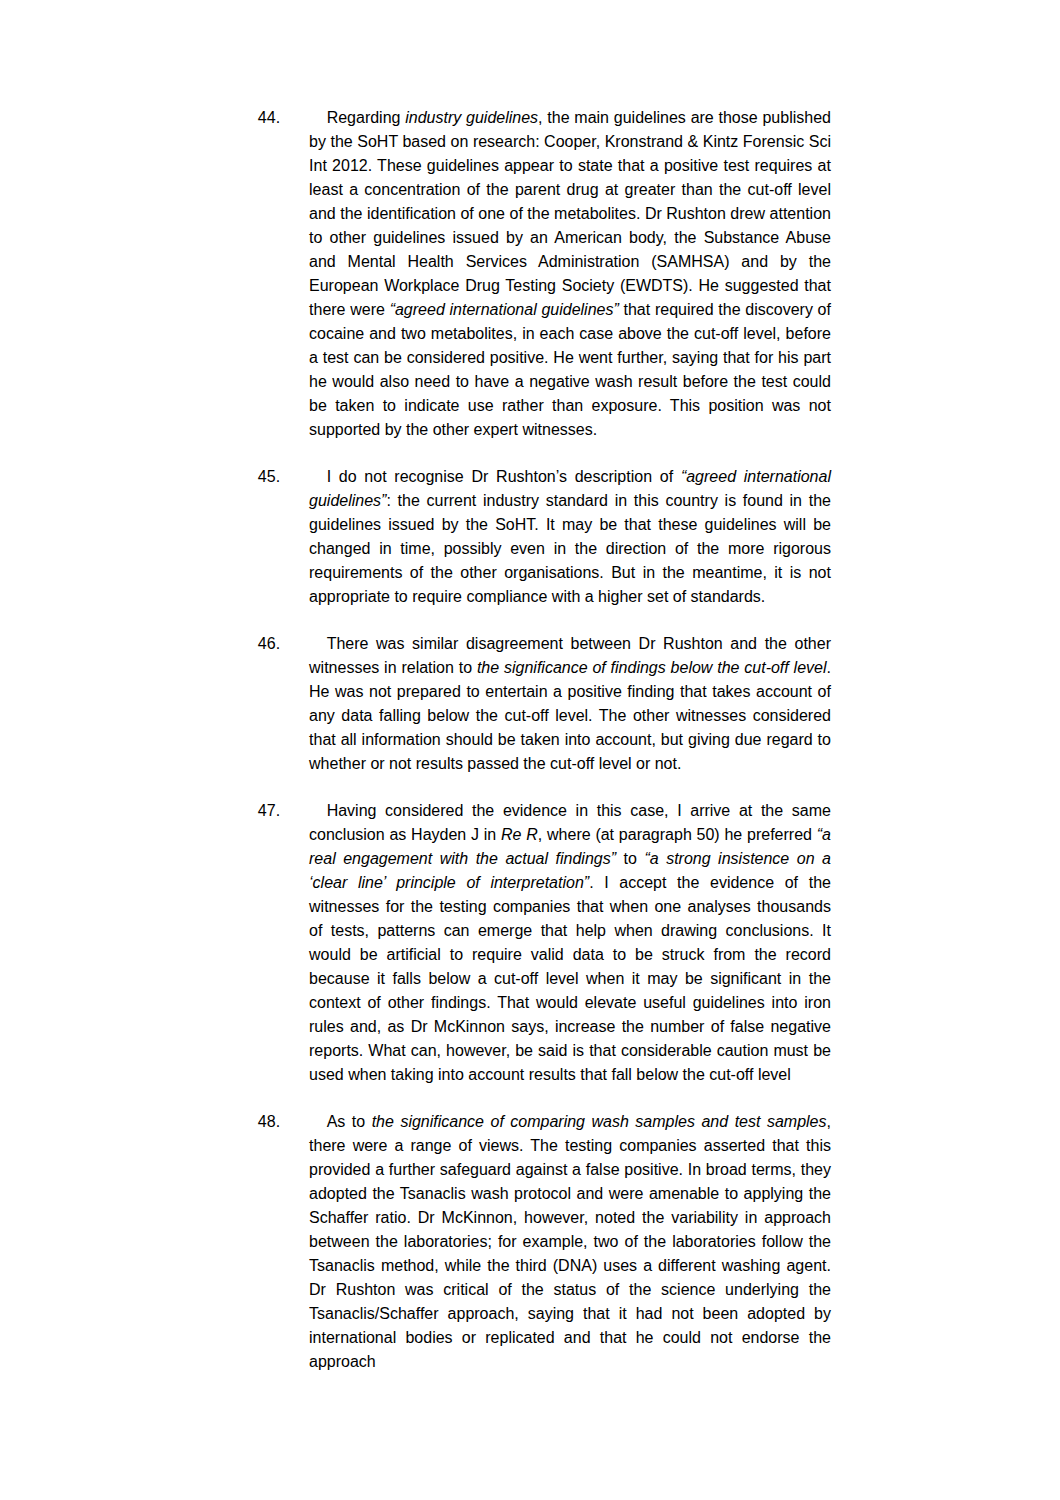Regarding industry guidelines, the main guidelines are those published by the SoHT based on research: Cooper, Kronstrand & Kintz Forensic Sci Int 2012. These guidelines appear to state that a positive test requires at least a concentration of the parent drug at greater than the cut-off level and the identification of one of the metabolites. Dr Rushton drew attention to other guidelines issued by an American body, the Substance Abuse and Mental Health Services Administration (SAMHSA) and by the European Workplace Drug Testing Society (EWDTS). He suggested that there were “agreed international guidelines” that required the discovery of cocaine and two metabolites, in each case above the cut-off level, before a test can be considered positive. He went further, saying that for his part he would also need to have a negative wash result before the test could be taken to indicate use rather than exposure. This position was not supported by the other expert witnesses.
I do not recognise Dr Rushton’s description of “agreed international guidelines”: the current industry standard in this country is found in the guidelines issued by the SoHT. It may be that these guidelines will be changed in time, possibly even in the direction of the more rigorous requirements of the other organisations. But in the meantime, it is not appropriate to require compliance with a higher set of standards.
There was similar disagreement between Dr Rushton and the other witnesses in relation to the significance of findings below the cut-off level. He was not prepared to entertain a positive finding that takes account of any data falling below the cut-off level. The other witnesses considered that all information should be taken into account, but giving due regard to whether or not results passed the cut-off level or not.
Having considered the evidence in this case, I arrive at the same conclusion as Hayden J in Re R, where (at paragraph 50) he preferred “a real engagement with the actual findings” to “a strong insistence on a ‘clear line’ principle of interpretation”. I accept the evidence of the witnesses for the testing companies that when one analyses thousands of tests, patterns can emerge that help when drawing conclusions. It would be artificial to require valid data to be struck from the record because it falls below a cut-off level when it may be significant in the context of other findings. That would elevate useful guidelines into iron rules and, as Dr McKinnon says, increase the number of false negative reports. What can, however, be said is that considerable caution must be used when taking into account results that fall below the cut-off level
As to the significance of comparing wash samples and test samples, there were a range of views. The testing companies asserted that this provided a further safeguard against a false positive. In broad terms, they adopted the Tsanaclis wash protocol and were amenable to applying the Schaffer ratio. Dr McKinnon, however, noted the variability in approach between the laboratories; for example, two of the laboratories follow the Tsanaclis method, while the third (DNA) uses a different washing agent. Dr Rushton was critical of the status of the science underlying the Tsanaclis/Schaffer approach, saying that it had not been adopted by international bodies or replicated and that he could not endorse the approach